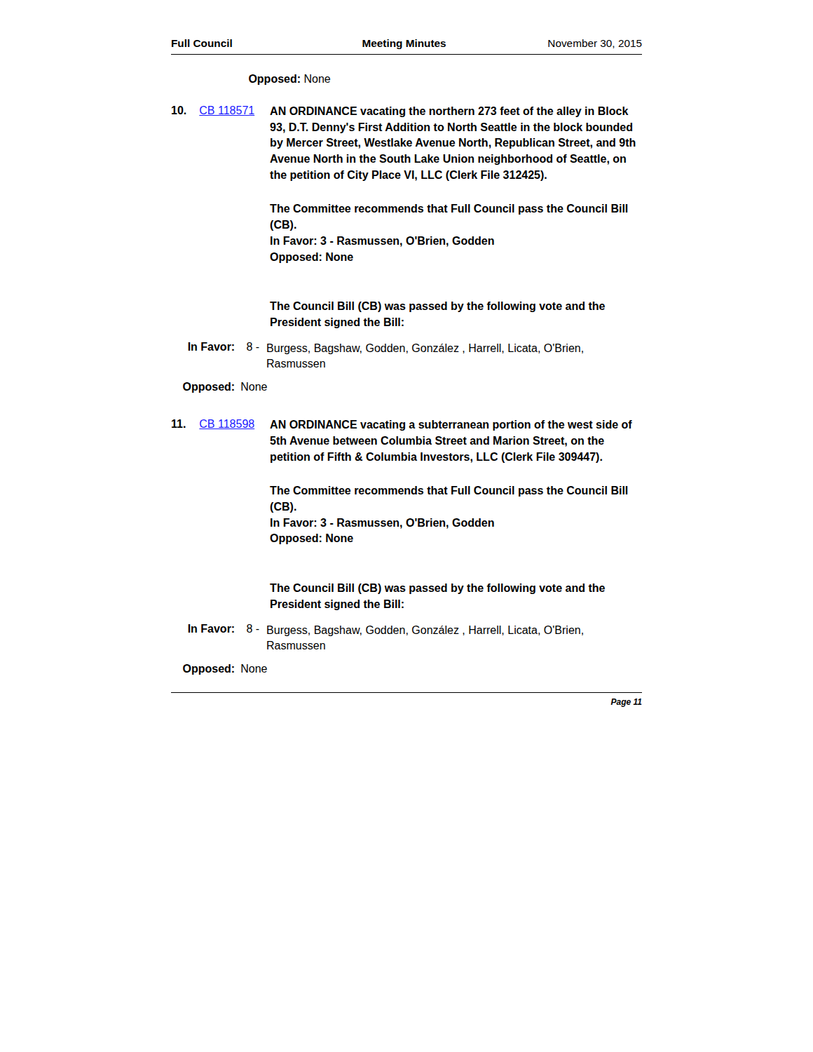Full Council
Meeting Minutes
November 30, 2015
Opposed: None
10.
CB 118571
AN ORDINANCE vacating the northern 273 feet of the alley in Block 93, D.T. Denny's First Addition to North Seattle in the block bounded by Mercer Street, Westlake Avenue North, Republican Street, and 9th Avenue North in the South Lake Union neighborhood of Seattle, on the petition of City Place VI, LLC (Clerk File 312425).
The Committee recommends that Full Council pass the Council Bill (CB).
In Favor: 3 - Rasmussen, O'Brien, Godden
Opposed: None
The Council Bill (CB) was passed by the following vote and the President signed the Bill:
In Favor:
8 -
Burgess, Bagshaw, Godden, González , Harrell, Licata, O'Brien, Rasmussen
Opposed:
None
11.
CB 118598
AN ORDINANCE vacating a subterranean portion of the west side of 5th Avenue between Columbia Street and Marion Street, on the petition of Fifth & Columbia Investors, LLC (Clerk File 309447).
The Committee recommends that Full Council pass the Council Bill (CB).
In Favor: 3 - Rasmussen, O'Brien, Godden
Opposed: None
The Council Bill (CB) was passed by the following vote and the President signed the Bill:
In Favor:
8 -
Burgess, Bagshaw, Godden, González , Harrell, Licata, O'Brien, Rasmussen
Opposed:
None
Page 11